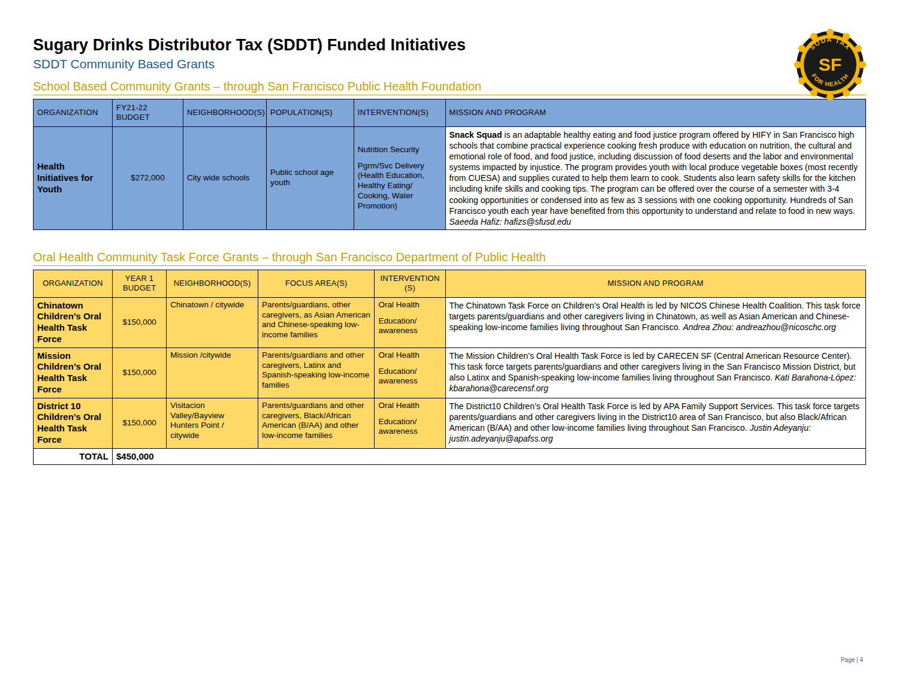SODA TAX FOR HEALTH SF
Sugary Drinks Distributor Tax (SDDT) Funded Initiatives
SDDT Community Based Grants
School Based Community Grants – through San Francisco Public Health Foundation
| ORGANIZATION | FY21-22 BUDGET | NEIGHBORHOOD(S) | POPULATION(S) | INTERVENTION(S) | MISSION AND PROGRAM |
| --- | --- | --- | --- | --- | --- |
| Health Initiatives for Youth | $272,000 | City wide schools | Public school age youth | Nutrition Security Pgrm/Svc Delivery (Health Education, Healthy Eating/ Cooking, Water Promotion) | Snack Squad is an adaptable healthy eating and food justice program offered by HIFY in San Francisco high schools that combine practical experience cooking fresh produce with education on nutrition, the cultural and emotional role of food, and food justice, including discussion of food deserts and the labor and environmental systems impacted by injustice. The program provides youth with local produce vegetable boxes (most recently from CUESA) and supplies curated to help them learn to cook. Students also learn safety skills for the kitchen including knife skills and cooking tips. The program can be offered over the course of a semester with 3-4 cooking opportunities or condensed into as few as 3 sessions with one cooking opportunity. Hundreds of San Francisco youth each year have benefited from this opportunity to understand and relate to food in new ways. Saeeda Hafiz: hafizs@sfusd.edu |
Oral Health Community Task Force Grants – through San Francisco Department of Public Health
| ORGANIZATION | YEAR 1 BUDGET | NEIGHBORHOOD(S) | FOCUS AREA(S) | INTERVENTION (S) | MISSION AND PROGRAM |
| --- | --- | --- | --- | --- | --- |
| Chinatown Children’s Oral Health Task Force | $150,000 | Chinatown / citywide | Parents/guardians, other caregivers, as Asian American and Chinese-speaking low-income families | Oral Health Education/ awareness | The Chinatown Task Force on Children’s Oral Health is led by NICOS Chinese Health Coalition. This task force targets parents/guardians and other caregivers living in Chinatown, as well as Asian American and Chinese-speaking low-income families living throughout San Francisco. Andrea Zhou: andreazhou@nicoschc.org |
| Mission Children’s Oral Health Task Force | $150,000 | Mission /citywide | Parents/guardians and other caregivers, Latinx and Spanish-speaking low-income families | Oral Health Education/ awareness | The Mission Children’s Oral Health Task Force is led by CARECEN SF (Central American Resource Center). This task force targets parents/guardians and other caregivers living in the San Francisco Mission District, but also Latinx and Spanish-speaking low-income families living throughout San Francisco. Kati Barahona-López: kbarahona@carecensf.org |
| District 10 Children’s Oral Health Task Force | $150,000 | Visitacion Valley/Bayview Hunters Point / citywide | Parents/guardians and other caregivers, Black/African American (B/AA) and other low-income families | Oral Health Education/ awareness | The District10 Children’s Oral Health Task Force is led by APA Family Support Services. This task force targets parents/guardians and other caregivers living in the District10 area of San Francisco, but also Black/African American (B/AA) and other low-income families living throughout San Francisco. Justin Adeyanju: justin.adeyanju@apafss.org |
| TOTAL | $450,000 |
Page | 4